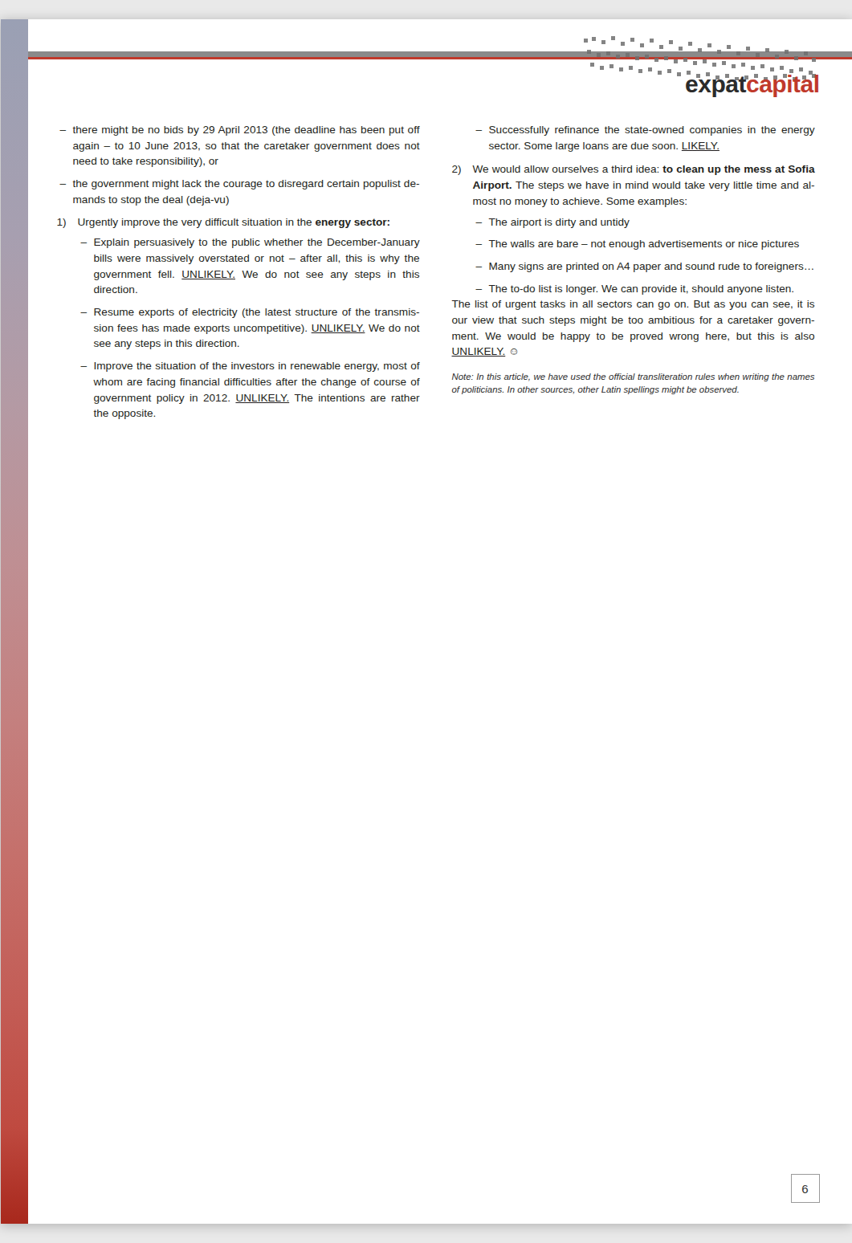expatcapital
there might be no bids by 29 April 2013 (the deadline has been put off again – to 10 June 2013, so that the caretaker government does not need to take responsibility), or
the government might lack the courage to disregard certain populist demands to stop the deal (deja-vu)
Urgently improve the very difficult situation in the energy sector:
Explain persuasively to the public whether the December-January bills were massively overstated or not – after all, this is why the government fell. UNLIKELY. We do not see any steps in this direction.
Resume exports of electricity (the latest structure of the transmission fees has made exports uncompetitive). UNLIKELY. We do not see any steps in this direction.
Improve the situation of the investors in renewable energy, most of whom are facing financial difficulties after the change of course of government policy in 2012. UNLIKELY. The intentions are rather the opposite.
Successfully refinance the state-owned companies in the energy sector. Some large loans are due soon. LIKELY.
We would allow ourselves a third idea: to clean up the mess at Sofia Airport. The steps we have in mind would take very little time and almost no money to achieve. Some examples:
The airport is dirty and untidy
The walls are bare – not enough advertisements or nice pictures
Many signs are printed on A4 paper and sound rude to foreigners…
The to-do list is longer. We can provide it, should anyone listen.
The list of urgent tasks in all sectors can go on. But as you can see, it is our view that such steps might be too ambitious for a caretaker government. We would be happy to be proved wrong here, but this is also UNLIKELY. ☺
Note: In this article, we have used the official transliteration rules when writing the names of politicians. In other sources, other Latin spellings might be observed.
6